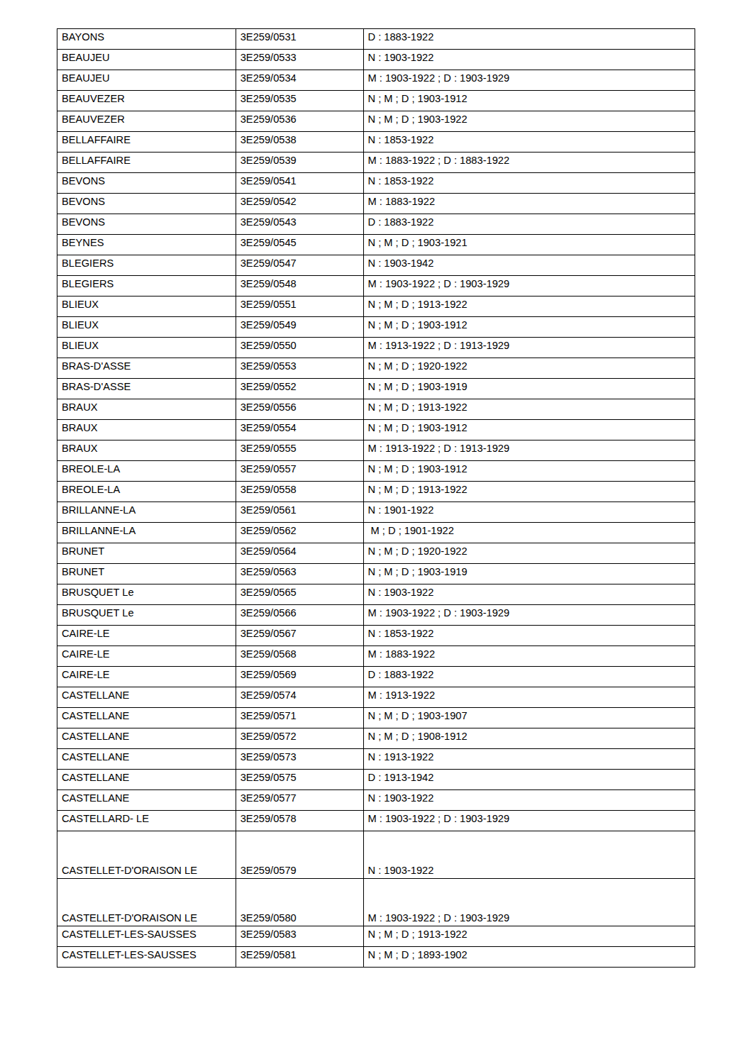| BAYONS | 3E259/0531 | D : 1883-1922 |
| BEAUJEU | 3E259/0533 | N : 1903-1922 |
| BEAUJEU | 3E259/0534 | M : 1903-1922 ; D : 1903-1929 |
| BEAUVEZER | 3E259/0535 | N ; M ; D ; 1903-1912 |
| BEAUVEZER | 3E259/0536 | N ; M ; D ; 1903-1922 |
| BELLAFFAIRE | 3E259/0538 | N : 1853-1922 |
| BELLAFFAIRE | 3E259/0539 | M : 1883-1922 ; D : 1883-1922 |
| BEVONS | 3E259/0541 | N : 1853-1922 |
| BEVONS | 3E259/0542 | M : 1883-1922 |
| BEVONS | 3E259/0543 | D : 1883-1922 |
| BEYNES | 3E259/0545 | N ; M ; D ; 1903-1921 |
| BLEGIERS | 3E259/0547 | N : 1903-1942 |
| BLEGIERS | 3E259/0548 | M : 1903-1922 ; D : 1903-1929 |
| BLIEUX | 3E259/0551 | N ; M ; D ; 1913-1922 |
| BLIEUX | 3E259/0549 | N ; M ; D ; 1903-1912 |
| BLIEUX | 3E259/0550 | M : 1913-1922 ; D : 1913-1929 |
| BRAS-D'ASSE | 3E259/0553 | N ; M ; D ; 1920-1922 |
| BRAS-D'ASSE | 3E259/0552 | N ; M ; D ; 1903-1919 |
| BRAUX | 3E259/0556 | N ; M ; D ; 1913-1922 |
| BRAUX | 3E259/0554 | N ; M ; D ; 1903-1912 |
| BRAUX | 3E259/0555 | M : 1913-1922 ; D : 1913-1929 |
| BREOLE-LA | 3E259/0557 | N ; M ; D ; 1903-1912 |
| BREOLE-LA | 3E259/0558 | N ; M ; D ; 1913-1922 |
| BRILLANNE-LA | 3E259/0561 | N : 1901-1922 |
| BRILLANNE-LA | 3E259/0562 | M ; D ; 1901-1922 |
| BRUNET | 3E259/0564 | N ; M ; D ; 1920-1922 |
| BRUNET | 3E259/0563 | N ; M ; D ; 1903-1919 |
| BRUSQUET Le | 3E259/0565 | N : 1903-1922 |
| BRUSQUET Le | 3E259/0566 | M : 1903-1922 ; D : 1903-1929 |
| CAIRE-LE | 3E259/0567 | N : 1853-1922 |
| CAIRE-LE | 3E259/0568 | M : 1883-1922 |
| CAIRE-LE | 3E259/0569 | D : 1883-1922 |
| CASTELLANE | 3E259/0574 | M : 1913-1922 |
| CASTELLANE | 3E259/0571 | N ; M ; D ; 1903-1907 |
| CASTELLANE | 3E259/0572 | N ; M ; D ; 1908-1912 |
| CASTELLANE | 3E259/0573 | N : 1913-1922 |
| CASTELLANE | 3E259/0575 | D : 1913-1942 |
| CASTELLANE | 3E259/0577 | N : 1903-1922 |
| CASTELLARD- LE | 3E259/0578 | M : 1903-1922 ; D : 1903-1929 |
| CASTELLET-D'ORAISON LE | 3E259/0579 | N : 1903-1922 |
| CASTELLET-D'ORAISON LE | 3E259/0580 | M : 1903-1922 ; D : 1903-1929 |
| CASTELLET-LES-SAUSSES | 3E259/0583 | N ; M ; D ; 1913-1922 |
| CASTELLET-LES-SAUSSES | 3E259/0581 | N ; M ; D ; 1893-1902 |